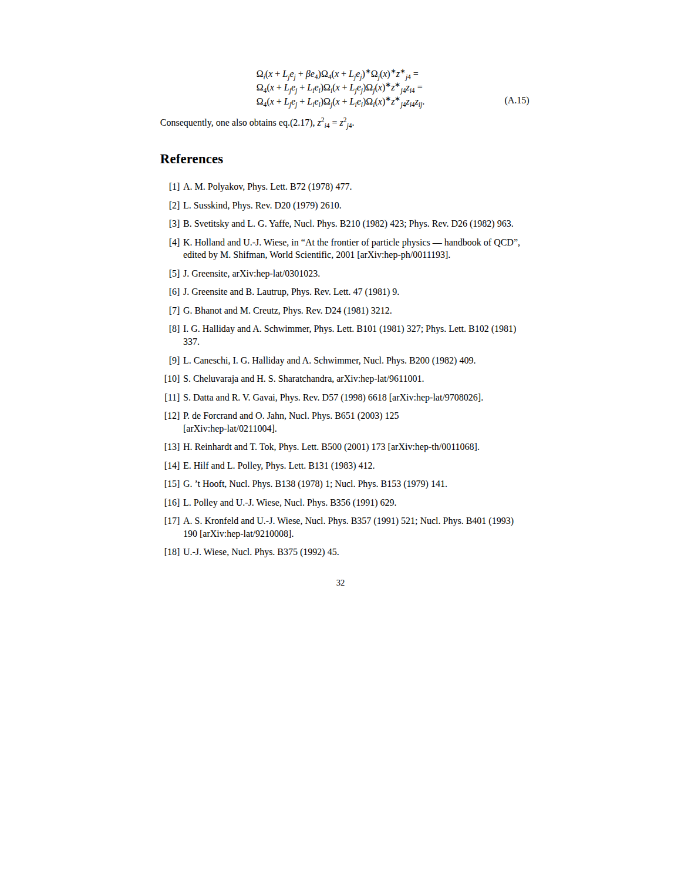Ωi(x + Ljej + βe4)Ω4(x + Ljej)∗Ωj(x)∗z∗j4 =
Ω4(x + Ljej + Liei)Ωi(x + Ljej)Ωj(x)∗z∗j4zi4 =
Ω4(x + Ljej + Liei)Ωj(x + Liei)Ωi(x)∗z∗j4zi4zij.
(A.15)
Consequently, one also obtains eq.(2.17), z2i4 = z2j4.
References
[1] A. M. Polyakov, Phys. Lett. B72 (1978) 477.
[2] L. Susskind, Phys. Rev. D20 (1979) 2610.
[3] B. Svetitsky and L. G. Yaffe, Nucl. Phys. B210 (1982) 423; Phys. Rev. D26 (1982) 963.
[4] K. Holland and U.-J. Wiese, in “At the frontier of particle physics — handbook of QCD”, edited by M. Shifman, World Scientific, 2001 [arXiv:hep-ph/0011193].
[5] J. Greensite, arXiv:hep-lat/0301023.
[6] J. Greensite and B. Lautrup, Phys. Rev. Lett. 47 (1981) 9.
[7] G. Bhanot and M. Creutz, Phys. Rev. D24 (1981) 3212.
[8] I. G. Halliday and A. Schwimmer, Phys. Lett. B101 (1981) 327; Phys. Lett. B102 (1981) 337.
[9] L. Caneschi, I. G. Halliday and A. Schwimmer, Nucl. Phys. B200 (1982) 409.
[10] S. Cheluvaraja and H. S. Sharatchandra, arXiv:hep-lat/9611001.
[11] S. Datta and R. V. Gavai, Phys. Rev. D57 (1998) 6618 [arXiv:hep-lat/9708026].
[12] P. de Forcrand and O. Jahn, Nucl. Phys. B651 (2003) 125
[arXiv:hep-lat/0211004].
[13] H. Reinhardt and T. Tok, Phys. Lett. B500 (2001) 173 [arXiv:hep-th/0011068].
[14] E. Hilf and L. Polley, Phys. Lett. B131 (1983) 412.
[15] G. ’t Hooft, Nucl. Phys. B138 (1978) 1; Nucl. Phys. B153 (1979) 141.
[16] L. Polley and U.-J. Wiese, Nucl. Phys. B356 (1991) 629.
[17] A. S. Kronfeld and U.-J. Wiese, Nucl. Phys. B357 (1991) 521; Nucl. Phys. B401 (1993) 190 [arXiv:hep-lat/9210008].
[18] U.-J. Wiese, Nucl. Phys. B375 (1992) 45.
32